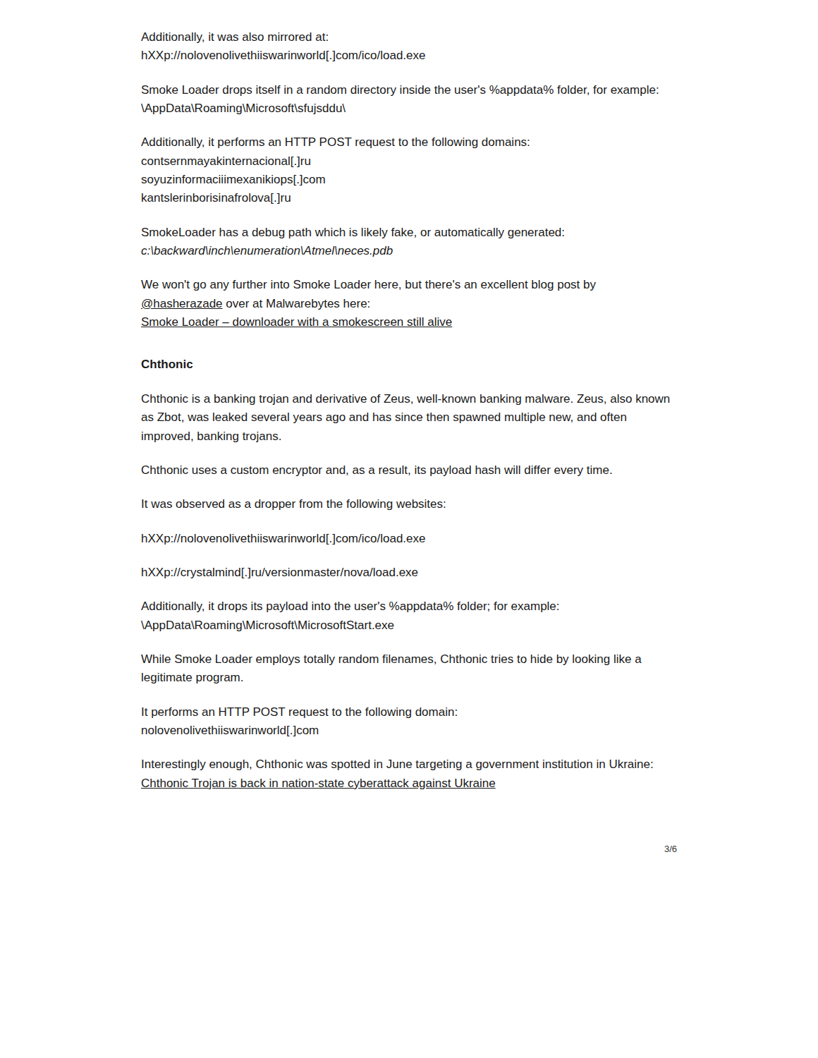Additionally, it was also mirrored at:
hXXp://nolovenolivethiiswarinworld[.]com/ico/load.exe
Smoke Loader drops itself in a random directory inside the user's %appdata% folder, for example:
\AppData\Roaming\Microsoft\sfujsddu\
Additionally, it performs an HTTP POST request to the following domains:
contsernmayakinternacional[.]ru
soyuzinformaciiimexanikiops[.]com
kantslerinborisinafrolova[.]ru
SmokeLoader has a debug path which is likely fake, or automatically generated:
c:\backward\inch\enumeration\Atmel\neces.pdb
We won't go any further into Smoke Loader here, but there's an excellent blog post by @hasherazade over at Malwarebytes here:
Smoke Loader – downloader with a smokescreen still alive
Chthonic
Chthonic is a banking trojan and derivative of Zeus, well-known banking malware. Zeus, also known as Zbot, was leaked several years ago and has since then spawned multiple new, and often improved, banking trojans.
Chthonic uses a custom encryptor and, as a result, its payload hash will differ every time.
It was observed as a dropper from the following websites:
hXXp://nolovenolivethiiswarinworld[.]com/ico/load.exe
hXXp://crystalmind[.]ru/versionmaster/nova/load.exe
Additionally, it drops its payload into the user's %appdata% folder; for example:
\AppData\Roaming\Microsoft\MicrosoftStart.exe
While Smoke Loader employs totally random filenames, Chthonic tries to hide by looking like a legitimate program.
It performs an HTTP POST request to the following domain:
nolovenolivethiiswarinworld[.]com
Interestingly enough, Chthonic was spotted in June targeting a government institution in Ukraine:
Chthonic Trojan is back in nation-state cyberattack against Ukraine
3/6